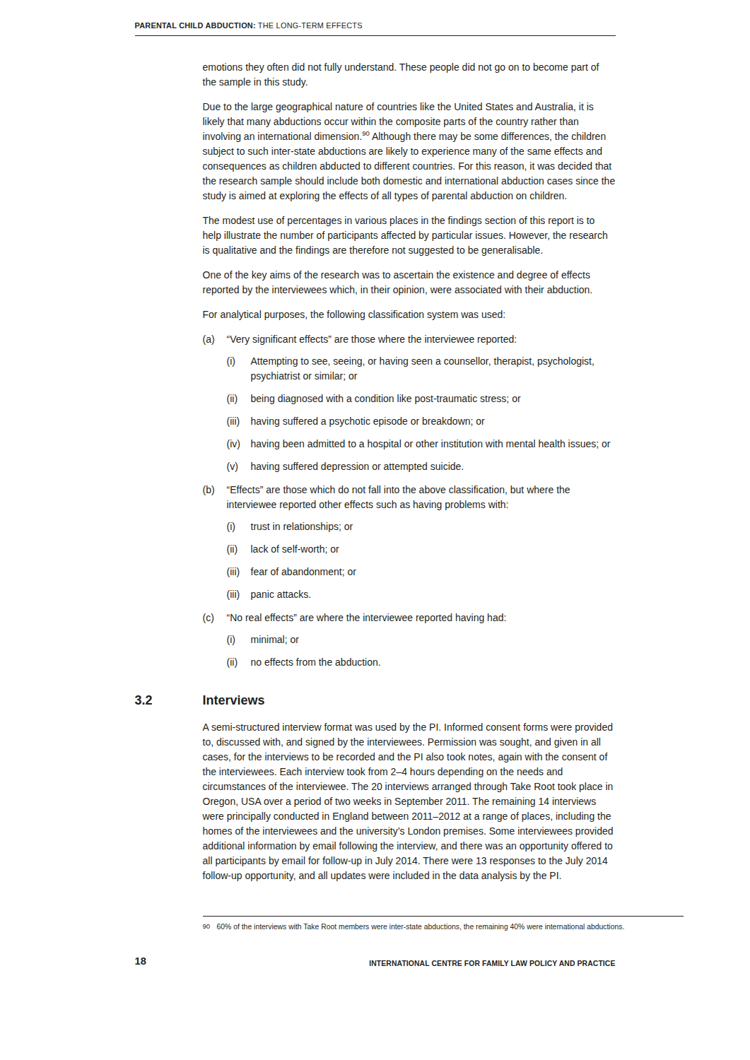PARENTAL CHILD ABDUCTION: THE LONG-TERM EFFECTS
emotions they often did not fully understand. These people did not go on to become part of the sample in this study.
Due to the large geographical nature of countries like the United States and Australia, it is likely that many abductions occur within the composite parts of the country rather than involving an international dimension.90 Although there may be some differences, the children subject to such inter-state abductions are likely to experience many of the same effects and consequences as children abducted to different countries. For this reason, it was decided that the research sample should include both domestic and international abduction cases since the study is aimed at exploring the effects of all types of parental abduction on children.
The modest use of percentages in various places in the findings section of this report is to help illustrate the number of participants affected by particular issues. However, the research is qualitative and the findings are therefore not suggested to be generalisable.
One of the key aims of the research was to ascertain the existence and degree of effects reported by the interviewees which, in their opinion, were associated with their abduction.
For analytical purposes, the following classification system was used:
(a) “Very significant effects” are those where the interviewee reported:
(i) Attempting to see, seeing, or having seen a counsellor, therapist, psychologist, psychiatrist or similar; or
(ii) being diagnosed with a condition like post-traumatic stress; or
(iii) having suffered a psychotic episode or breakdown; or
(iv) having been admitted to a hospital or other institution with mental health issues; or
(v) having suffered depression or attempted suicide.
(b) “Effects” are those which do not fall into the above classification, but where the interviewee reported other effects such as having problems with:
(i) trust in relationships; or
(ii) lack of self-worth; or
(iii) fear of abandonment; or
(iii) panic attacks.
(c) “No real effects” are where the interviewee reported having had:
(i) minimal; or
(ii) no effects from the abduction.
3.2 Interviews
A semi-structured interview format was used by the PI. Informed consent forms were provided to, discussed with, and signed by the interviewees. Permission was sought, and given in all cases, for the interviews to be recorded and the PI also took notes, again with the consent of the interviewees. Each interview took from 2–4 hours depending on the needs and circumstances of the interviewee. The 20 interviews arranged through Take Root took place in Oregon, USA over a period of two weeks in September 2011. The remaining 14 interviews were principally conducted in England between 2011–2012 at a range of places, including the homes of the interviewees and the university’s London premises. Some interviewees provided additional information by email following the interview, and there was an opportunity offered to all participants by email for follow-up in July 2014. There were 13 responses to the July 2014 follow-up opportunity, and all updates were included in the data analysis by the PI.
9060% of the interviews with Take Root members were inter-state abductions, the remaining 40% were international abductions.
18 INTERNATIONAL CENTRE FOR FAMILY LAW POLICY AND PRACTICE